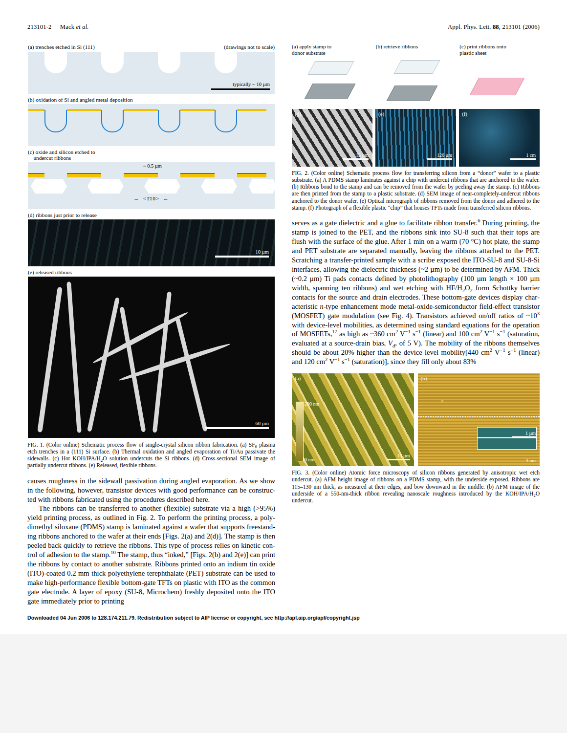213101-2 Mack et al.
Appl. Phys. Lett. 88, 213101 (2006)
(a) trenches etched in Si (111)
(drawings not to scale)
typically ~ 10 µm
(b) oxidation of Si and angled metal deposition
(c) oxide and silicon etched to
undercut ribbons
~ 0.5 µm
→ <1̄10> ←
(d) ribbons just prior to release
10 µm
(e) released ribbons
60 µm
FIG. 1. (Color online) Schematic process flow of single-crystal silicon ribbon fabrication. (a) SF6 plasma etch trenches in a (111) Si surface. (b) Thermal oxidation and angled evaporation of Ti/Au passivate the sidewalls. (c) Hot KOH/IPA/H2O solution undercuts the Si ribbons. (d) Cross-sectional SEM image of partially undercut ribbons. (e) Released, flexible ribbons.
causes roughness in the sidewall passivation during angled evaporation. As we show in the following, however, transistor devices with good performance can be constructed with ribbons fabricated using the procedures described here.
The ribbons can be transferred to another (flexible) substrate via a high (>95%) yield printing process, as outlined in Fig. 2. To perform the printing process, a polydimethyl siloxane (PDMS) stamp is laminated against a wafer that supports freestanding ribbons anchored to the wafer at their ends [Figs. 2(a) and 2(d)]. The stamp is then peeled back quickly to retrieve the ribbons. This type of process relies on kinetic control of adhesion to the stamp.10 The stamp, thus “inked,” [Figs. 2(b) and 2(e)] can print the ribbons by contact to another substrate. Ribbons printed onto an indium tin oxide (ITO)-coated 0.2 mm thick polyethylene terephthalate (PET) substrate can be used to make high-performance flexible bottom-gate TFTs on plastic with ITO as the common gate electrode. A layer of epoxy (SU-8, Microchem) freshly deposited onto the ITO gate immediately prior to printing
(a) apply stamp to
donor substrate
(b) retrieve ribbons
(c) print ribbons onto
plastic sheet
(d)
15 µm
(e)
120 µm
(f)
1 cm
FIG. 2. (Color online) Schematic process flow for transferring silicon from a “donor” wafer to a plastic substrate. (a) A PDMS stamp laminates against a chip with undercut ribbons that are anchored to the wafer. (b) Ribbons bond to the stamp and can be removed from the wafer by peeling away the stamp. (c) Ribbons are then printed from the stamp to a plastic substrate. (d) SEM image of near-completely-undercut ribbons anchored to the donor wafer. (e) Optical micrograph of ribbons removed from the donor and adhered to the stamp. (f) Photograph of a flexible plastic “chip” that houses TFTs made from transferred silicon ribbons.
serves as a gate dielectric and a glue to facilitate ribbon transfer.6 During printing, the stamp is joined to the PET, and the ribbons sink into SU-8 such that their tops are flush with the surface of the glue. After 1 min on a warm (70 °C) hot plate, the stamp and PET substrate are separated manually, leaving the ribbons attached to the PET. Scratching a transfer-printed sample with a scribe exposed the ITO-SU-8 and SU-8-Si interfaces, allowing the dielectric thickness (~2 µm) to be determined by AFM. Thick (~0.2 µm) Ti pads contacts defined by photolithography (100 µm length × 100 µm width, spanning ten ribbons) and wet etching with HF/H2O2 form Schottky barrier contacts for the source and drain electrodes. These bottom-gate devices display characteristic n-type enhancement mode metal-oxide-semiconductor field-effect transistor (MOSFET) gate modulation (see Fig. 4). Transistors achieved on/off ratios of ~103 with device-level mobilities, as determined using standard equations for the operation of MOSFETs,17 as high as ~360 cm2 V−1 s−1 (linear) and 100 cm2 V−1 s−1 (saturation, evaluated at a source-drain bias, Vd, of 5 V). The mobility of the ribbons themselves should be about 20% higher than the device level mobility[440 cm2 V−1 s−1 (linear) and 120 cm2 V−1 s−1 (saturation)], since they fill only about 83%
(a)
200 nm
0 nm
10 µm
(b)
3 nm
1 µm
FIG. 3. (Color online) Atomic force microscopy of silicon ribbons generated by anisotropic wet etch undercut. (a) AFM height image of ribbons on a PDMS stamp, with the underside exposed. Ribbons are 115–130 nm thick, as measured at their edges, and bow downward in the middle. (b) AFM image of the underside of a 550-nm-thick ribbon revealing nanoscale roughness introduced by the KOH/IPA/H2O undercut.
Downloaded 04 Jun 2006 to 128.174.211.79. Redistribution subject to AIP license or copyright, see http://apl.aip.org/apl/copyright.jsp